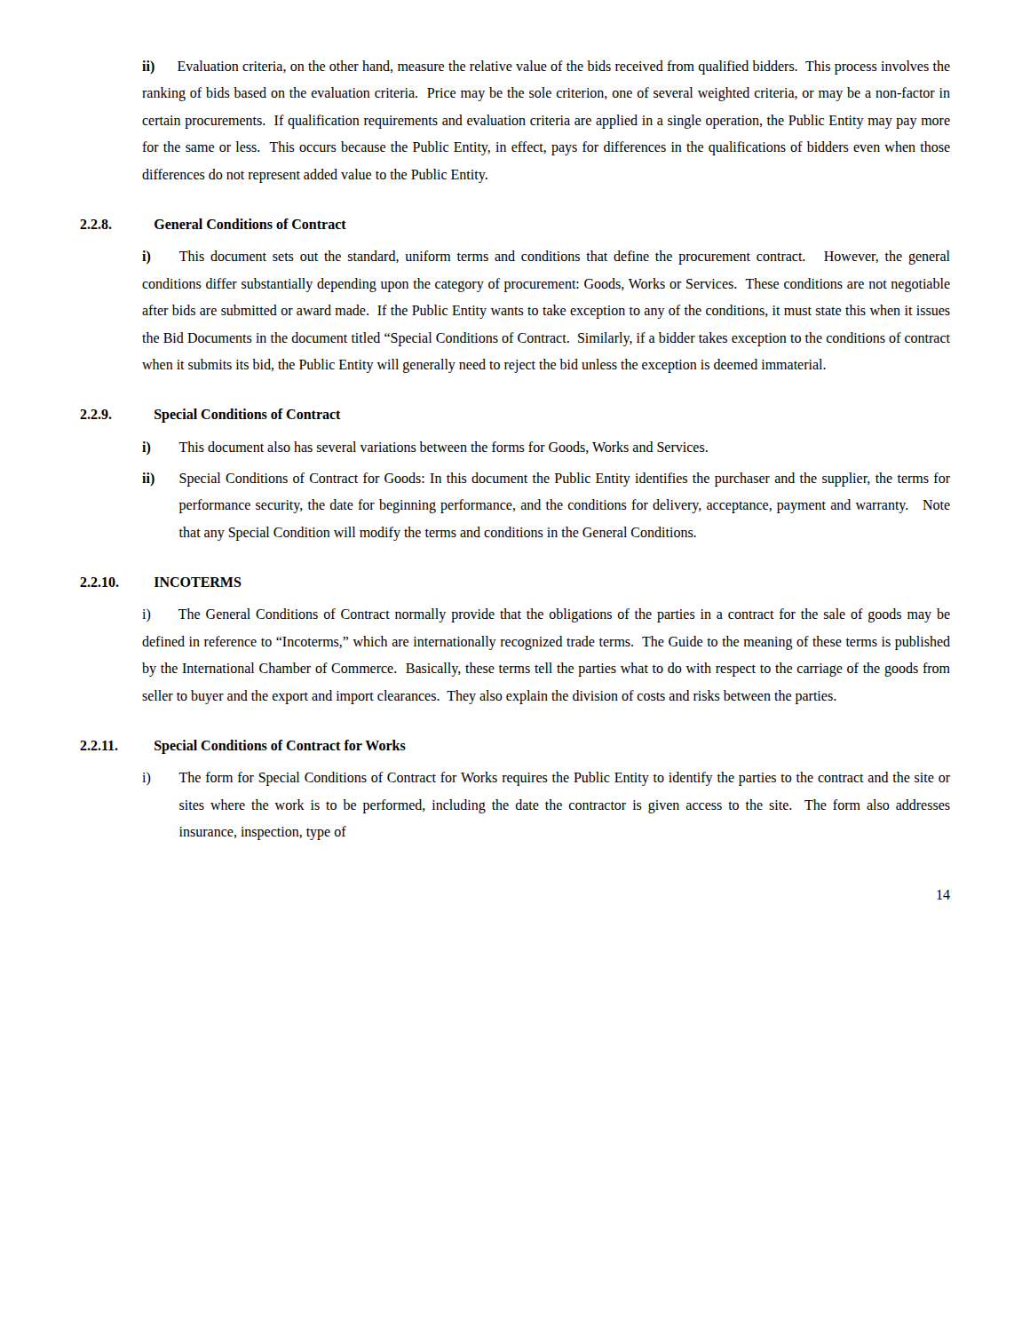ii) Evaluation criteria, on the other hand, measure the relative value of the bids received from qualified bidders. This process involves the ranking of bids based on the evaluation criteria. Price may be the sole criterion, one of several weighted criteria, or may be a non-factor in certain procurements. If qualification requirements and evaluation criteria are applied in a single operation, the Public Entity may pay more for the same or less. This occurs because the Public Entity, in effect, pays for differences in the qualifications of bidders even when those differences do not represent added value to the Public Entity.
2.2.8. General Conditions of Contract
i) This document sets out the standard, uniform terms and conditions that define the procurement contract. However, the general conditions differ substantially depending upon the category of procurement: Goods, Works or Services. These conditions are not negotiable after bids are submitted or award made. If the Public Entity wants to take exception to any of the conditions, it must state this when it issues the Bid Documents in the document titled “Special Conditions of Contract. Similarly, if a bidder takes exception to the conditions of contract when it submits its bid, the Public Entity will generally need to reject the bid unless the exception is deemed immaterial.
2.2.9. Special Conditions of Contract
i) This document also has several variations between the forms for Goods, Works and Services.
ii) Special Conditions of Contract for Goods: In this document the Public Entity identifies the purchaser and the supplier, the terms for performance security, the date for beginning performance, and the conditions for delivery, acceptance, payment and warranty. Note that any Special Condition will modify the terms and conditions in the General Conditions.
2.2.10. INCOTERMS
i) The General Conditions of Contract normally provide that the obligations of the parties in a contract for the sale of goods may be defined in reference to “Incoterms,” which are internationally recognized trade terms. The Guide to the meaning of these terms is published by the International Chamber of Commerce. Basically, these terms tell the parties what to do with respect to the carriage of the goods from seller to buyer and the export and import clearances. They also explain the division of costs and risks between the parties.
2.2.11. Special Conditions of Contract for Works
i) The form for Special Conditions of Contract for Works requires the Public Entity to identify the parties to the contract and the site or sites where the work is to be performed, including the date the contractor is given access to the site. The form also addresses insurance, inspection, type of
14